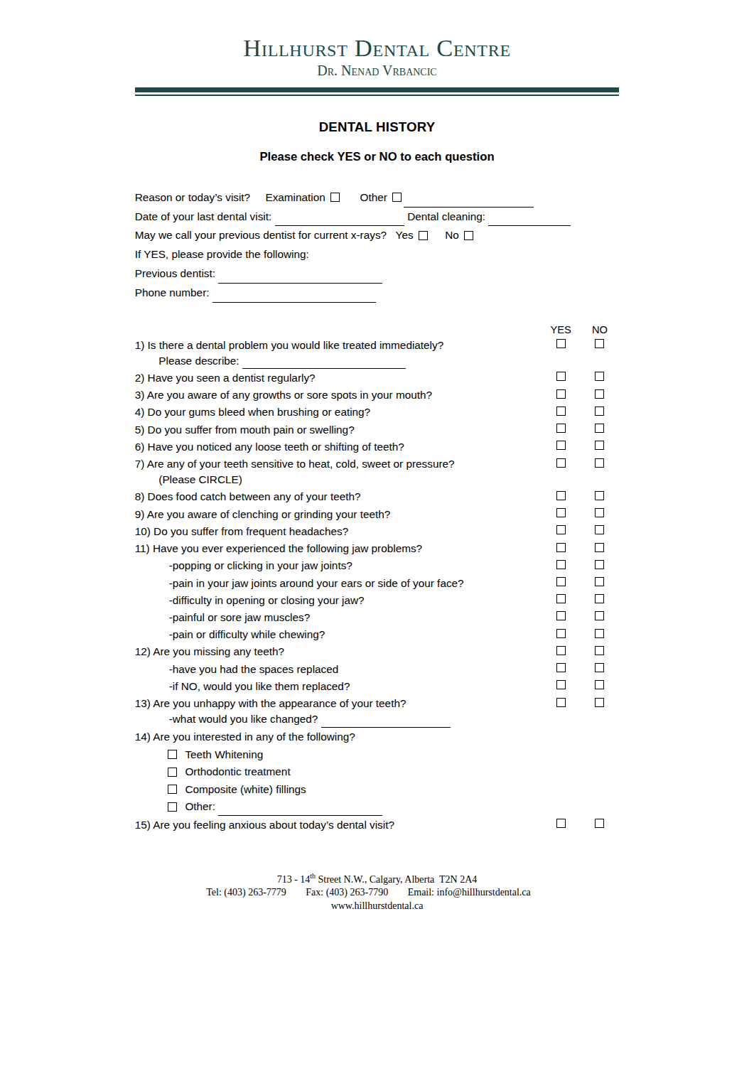Hillhurst Dental Centre
Dr. Nenad Vrbancic
DENTAL HISTORY
Please check YES or NO to each question
Reason or today’s visit? Examination Other Date of your last dental visit: Dental cleaning: May we call your previous dentist for current x-rays? Yes No If YES, please provide the following: Previous dentist: Phone number:
| | YES | NO |
| --- | --- | --- |
| 1) Is there a dental problem you would like treated immediately? Please describe: | | |
| 2) Have you seen a dentist regularly? | | |
| 3) Are you aware of any growths or sore spots in your mouth? | | |
| 4) Do your gums bleed when brushing or eating? | | |
| 5) Do you suffer from mouth pain or swelling? | | |
| 6) Have you noticed any loose teeth or shifting of teeth? | | |
| 7) Are any of your teeth sensitive to heat, cold, sweet or pressure? (Please CIRCLE) | | |
| 8) Does food catch between any of your teeth? | | |
| 9) Are you aware of clenching or grinding your teeth? | | |
| 10) Do you suffer from frequent headaches? | | |
| 11) Have you ever experienced the following jaw problems? | | |
| -popping or clicking in your jaw joints? | | |
| -pain in your jaw joints around your ears or side of your face? | | |
| -difficulty in opening or closing your jaw? | | |
| -painful or sore jaw muscles? | | |
| -pain or difficulty while chewing? | | |
| 12) Are you missing any teeth? | | |
| -have you had the spaces replaced | | |
| -if NO, would you like them replaced? | | |
| 13) Are you unhappy with the appearance of your teeth? -what would you like changed? | | |
| 14) Are you interested in any of the following? Teeth Whitening Orthodontic treatment Composite (white) fillings Other: |
| 15) Are you feeling anxious about today’s dental visit? | | |
713 - 14th Street N.W., Calgary, Alberta T2N 2A4
Tel: (403) 263-7779 Fax: (403) 263-7790 Email: info@hillhurstdental.ca
www.hillhurstdental.ca